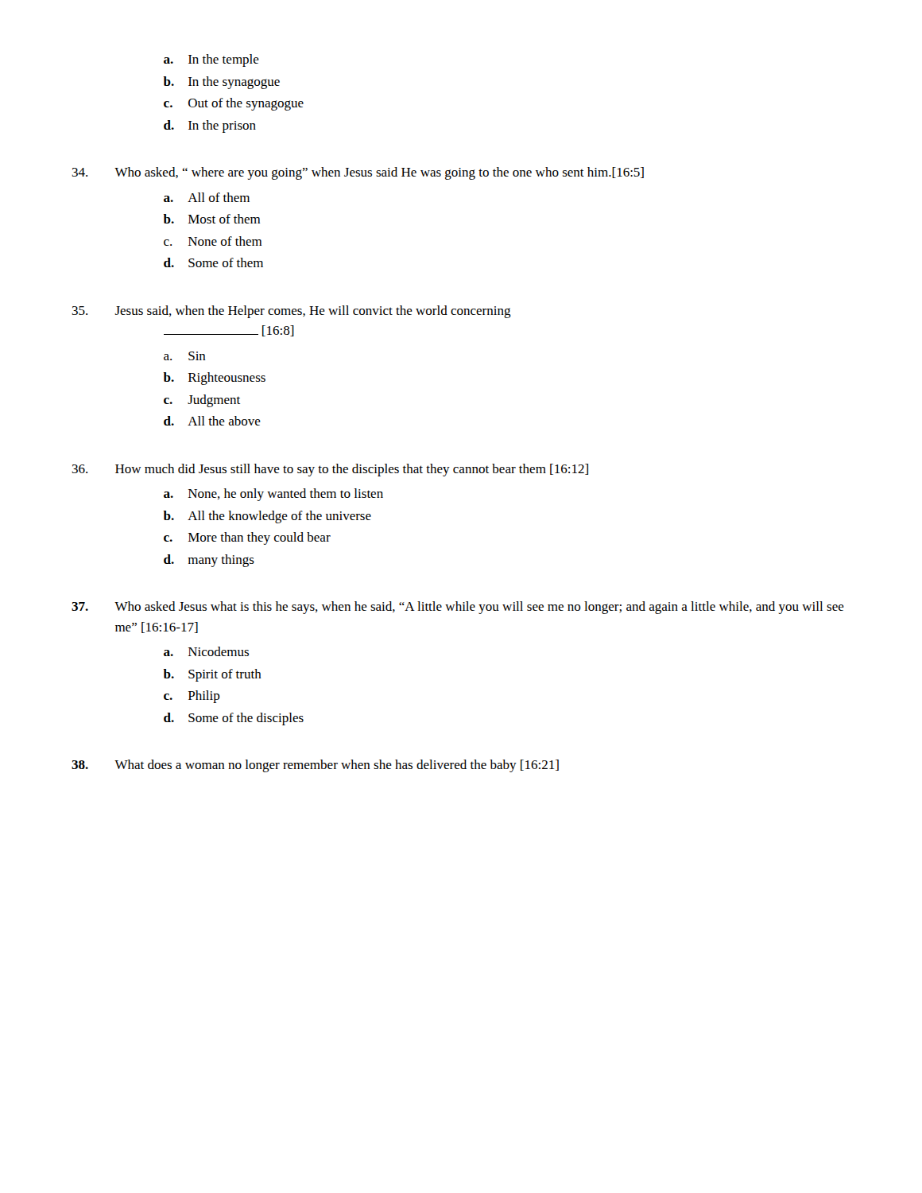a. In the temple
b. In the synagogue
c. Out of the synagogue
d. In the prison
34. Who asked, “ where are you going” when Jesus said He was going to the one who sent him.[16:5]
a. All of them
b. Most of them
c. None of them
d. Some of them
35. Jesus said, when the Helper comes, He will convict the world concerning [16:8]
a. Sin
b. Righteousness
c. Judgment
d. All the above
36. How much did Jesus still have to say to the disciples that they cannot bear them [16:12]
a. None, he only wanted them to listen
b. All the knowledge of the universe
c. More than they could bear
d. many things
37. Who asked Jesus what is this he says, when he said, “A little while you will see me no longer; and again a little while, and you will see me” [16:16-17]
a. Nicodemus
b. Spirit of truth
c. Philip
d. Some of the disciples
38. What does a woman no longer remember when she has delivered the baby [16:21]